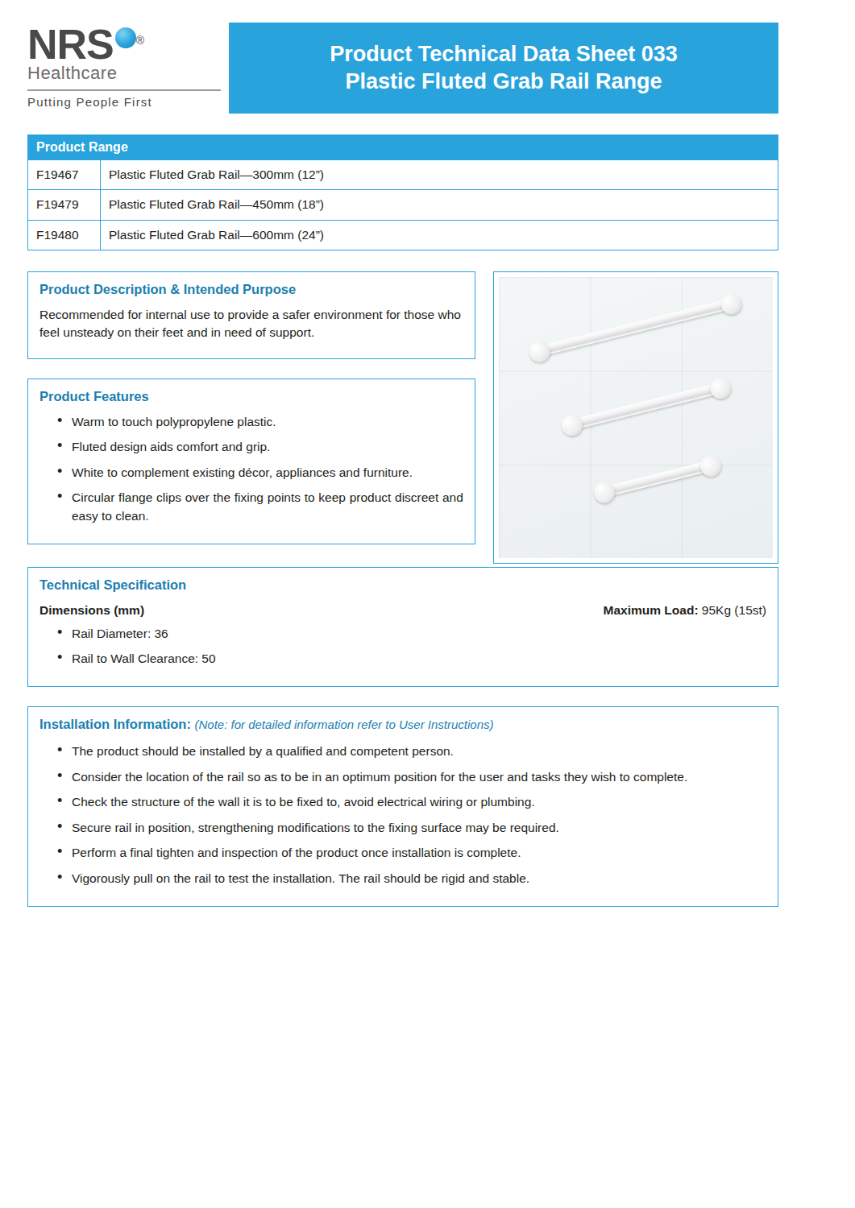NRS®
Healthcare
Putting People First
Product Technical Data Sheet 033
Plastic Fluted Grab Rail Range
Product Range
| F19467 | Plastic Fluted Grab Rail—300mm (12”) |
| F19479 | Plastic Fluted Grab Rail—450mm (18”) |
| F19480 | Plastic Fluted Grab Rail—600mm (24”) |
Product Description & Intended Purpose
Recommended for internal use to provide a safer environment for those who feel unsteady on their feet and in need of support.
Product Features
Warm to touch polypropylene plastic.
Fluted design aids comfort and grip.
White to complement existing décor, appliances and furniture.
Circular flange clips over the fixing points to keep product discreet and easy to clean.
Technical Specification
Dimensions (mm)
Maximum Load: 95Kg (15st)
Rail Diameter: 36
Rail to Wall Clearance: 50
Installation Information: (Note: for detailed information refer to User Instructions)
The product should be installed by a qualified and competent person.
Consider the location of the rail so as to be in an optimum position for the user and tasks they wish to complete.
Check the structure of the wall it is to be fixed to, avoid electrical wiring or plumbing.
Secure rail in position, strengthening modifications to the fixing surface may be required.
Perform a final tighten and inspection of the product once installation is complete.
Vigorously pull on the rail to test the installation. The rail should be rigid and stable.